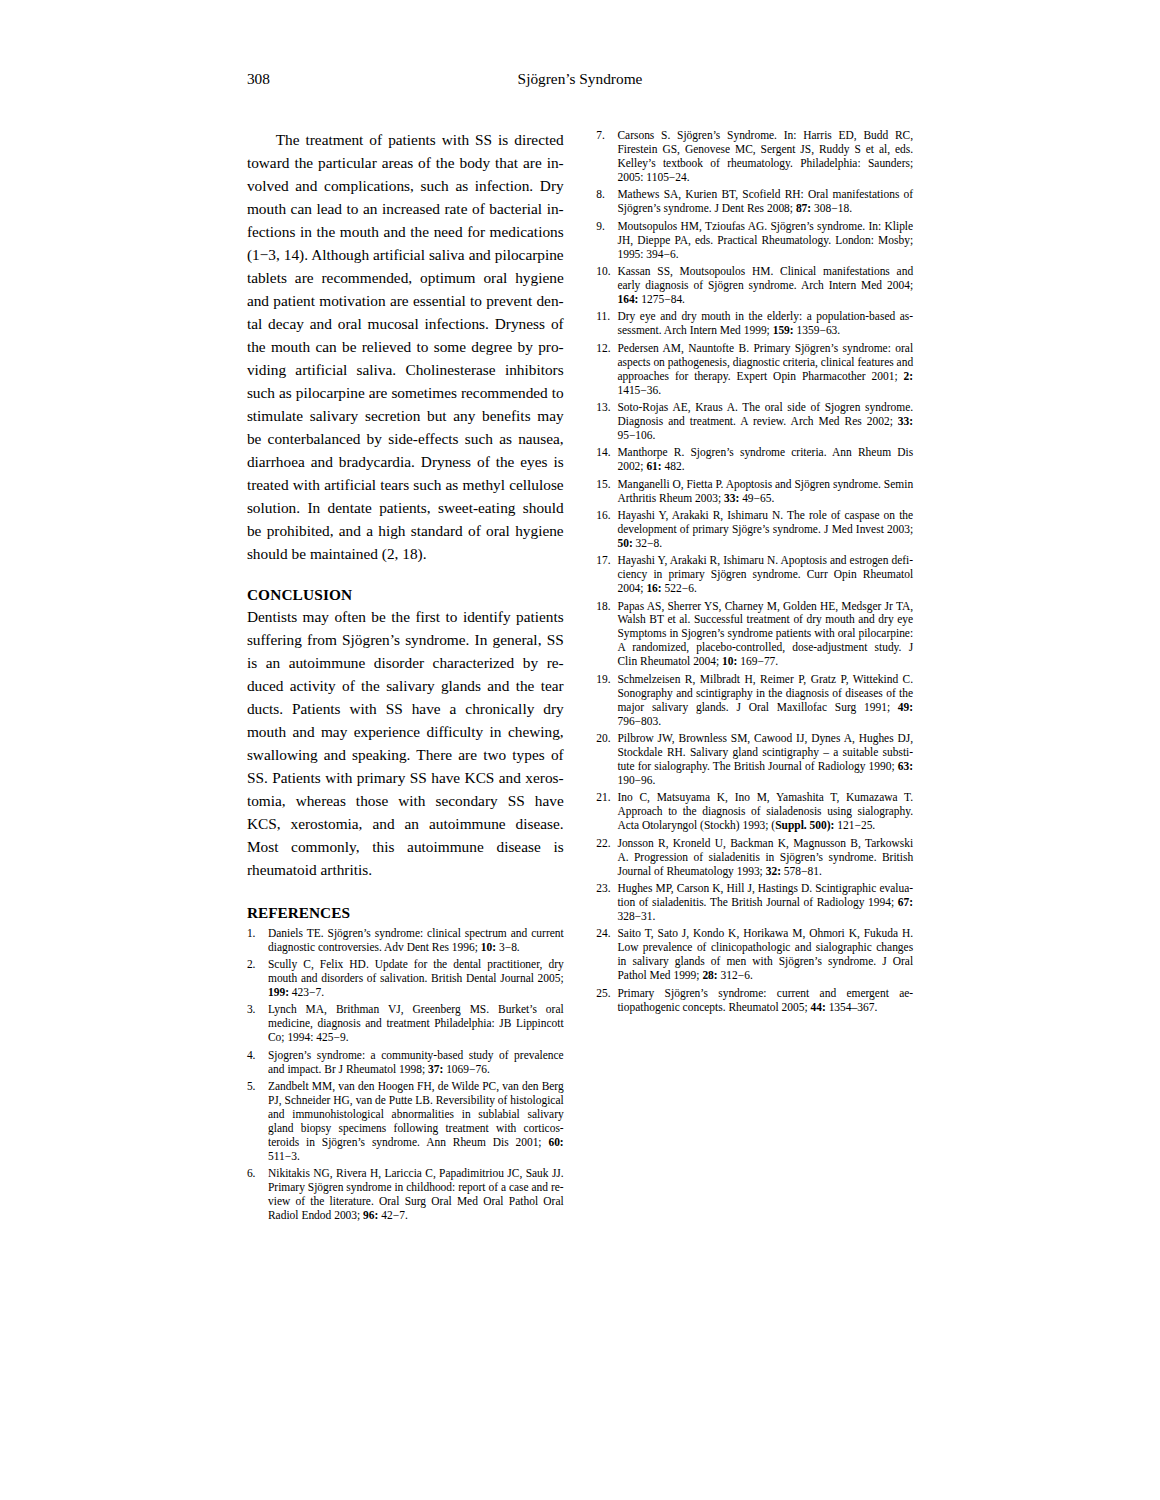308
Sjögren’s Syndrome
The treatment of patients with SS is directed toward the particular areas of the body that are involved and complications, such as infection. Dry mouth can lead to an increased rate of bacterial infections in the mouth and the need for medications (1−3, 14). Although artificial saliva and pilocarpine tablets are recommended, optimum oral hygiene and patient motivation are essential to prevent dental decay and oral mucosal infections. Dryness of the mouth can be relieved to some degree by providing artificial saliva. Cholinesterase inhibitors such as pilocarpine are sometimes recommended to stimulate salivary secretion but any benefits may be conterbalanced by side-effects such as nausea, diarrhoea and bradycardia. Dryness of the eyes is treated with artificial tears such as methyl cellulose solution. In dentate patients, sweet-eating should be prohibited, and a high standard of oral hygiene should be maintained (2, 18).
CONCLUSION
Dentists may often be the first to identify patients suffering from Sjögren’s syndrome. In general, SS is an autoimmune disorder characterized by reduced activity of the salivary glands and the tear ducts. Patients with SS have a chronically dry mouth and may experience difficulty in chewing, swallowing and speaking. There are two types of SS. Patients with primary SS have KCS and xerostomia, whereas those with secondary SS have KCS, xerostomia, and an autoimmune disease. Most commonly, this autoimmune disease is rheumatoid arthritis.
REFERENCES
1. Daniels TE. Sjögren’s syndrome: clinical spectrum and current diagnostic controversies. Adv Dent Res 1996; 10: 3−8.
2. Scully C, Felix HD. Update for the dental practitioner, dry mouth and disorders of salivation. British Dental Journal 2005; 199: 423−7.
3. Lynch MA, Brithman VJ, Greenberg MS. Burket’s oral medicine, diagnosis and treatment Philadelphia: JB Lippincott Co; 1994: 425−9.
4. Sjogren’s syndrome: a community-based study of prevalence and impact. Br J Rheumatol 1998; 37: 1069−76.
5. Zandbelt MM, van den Hoogen FH, de Wilde PC, van den Berg PJ, Schneider HG, van de Putte LB. Reversibility of histological and immunohistological abnormalities in sublabial salivary gland biopsy specimens following treatment with corticosteroids in Sjögren’s syndrome. Ann Rheum Dis 2001; 60: 511−3.
6. Nikitakis NG, Rivera H, Lariccia C, Papadimitriou JC, Sauk JJ. Primary Sjögren syndrome in childhood: report of a case and review of the literature. Oral Surg Oral Med Oral Pathol Oral Radiol Endod 2003; 96: 42−7.
7. Carsons S. Sjögren’s Syndrome. In: Harris ED, Budd RC, Firestein GS, Genovese MC, Sergent JS, Ruddy S et al, eds. Kelley’s textbook of rheumatology. Philadelphia: Saunders; 2005: 1105−24.
8. Mathews SA, Kurien BT, Scofield RH: Oral manifestations of Sjögren’s syndrome. J Dent Res 2008; 87: 308−18.
9. Moutsopulos HM, Tzioufas AG. Sjögren’s syndrome. In: Kliple JH, Dieppe PA, eds. Practical Rheumatology. London: Mosby; 1995: 394−6.
10. Kassan SS, Moutsopoulos HM. Clinical manifestations and early diagnosis of Sjögren syndrome. Arch Intern Med 2004; 164: 1275−84.
11. Dry eye and dry mouth in the elderly: a population-based assessment. Arch Intern Med 1999; 159: 1359−63.
12. Pedersen AM, Nauntofte B. Primary Sjögren’s syndrome: oral aspects on pathogenesis, diagnostic criteria, clinical features and approaches for therapy. Expert Opin Pharmacother 2001; 2: 1415−36.
13. Soto-Rojas AE, Kraus A. The oral side of Sjogren syndrome. Diagnosis and treatment. A review. Arch Med Res 2002; 33: 95−106.
14. Manthorpe R. Sjogren’s syndrome criteria. Ann Rheum Dis 2002; 61: 482.
15. Manganelli O, Fietta P. Apoptosis and Sjögren syndrome. Semin Arthritis Rheum 2003; 33: 49−65.
16. Hayashi Y, Arakaki R, Ishimaru N. The role of caspase on the development of primary Sjögre’s syndrome. J Med Invest 2003; 50: 32−8.
17. Hayashi Y, Arakaki R, Ishimaru N. Apoptosis and estrogen deficiency in primary Sjögren syndrome. Curr Opin Rheumatol 2004; 16: 522−6.
18. Papas AS, Sherrer YS, Charney M, Golden HE, Medsger Jr TA, Walsh BT et al. Successful treatment of dry mouth and dry eye Symptoms in Sjogren’s syndrome patients with oral pilocarpine: A randomized, placebo-controlled, dose-adjustment study. J Clin Rheumatol 2004; 10: 169−77.
19. Schmelzeisen R, Milbradt H, Reimer P, Gratz P, Wittekind C. Sonography and scintigraphy in the diagnosis of diseases of the major salivary glands. J Oral Maxillofac Surg 1991; 49: 796−803.
20. Pilbrow JW, Brownless SM, Cawood IJ, Dynes A, Hughes DJ, Stockdale RH. Salivary gland scintigraphy – a suitable substitute for sialography. The British Journal of Radiology 1990; 63: 190−96.
21. Ino C, Matsuyama K, Ino M, Yamashita T, Kumazawa T. Approach to the diagnosis of sialadenosis using sialography. Acta Otolaryngol (Stockh) 1993; (Suppl. 500): 121−25.
22. Jonsson R, Kroneld U, Backman K, Magnusson B, Tarkowski A. Progression of sialadenitis in Sjögren’s syndrome. British Journal of Rheumatology 1993; 32: 578−81.
23. Hughes MP, Carson K, Hill J, Hastings D. Scintigraphic evaluation of sialadenitis. The British Journal of Radiology 1994; 67: 328−31.
24. Saito T, Sato J, Kondo K, Horikawa M, Ohmori K, Fukuda H. Low prevalence of clinicopathologic and sialographic changes in salivary glands of men with Sjögren’s syndrome. J Oral Pathol Med 1999; 28: 312−6.
25. Primary Sjögren’s syndrome: current and emergent aetiopathogenic concepts. Rheumatol 2005; 44: 1354–367.